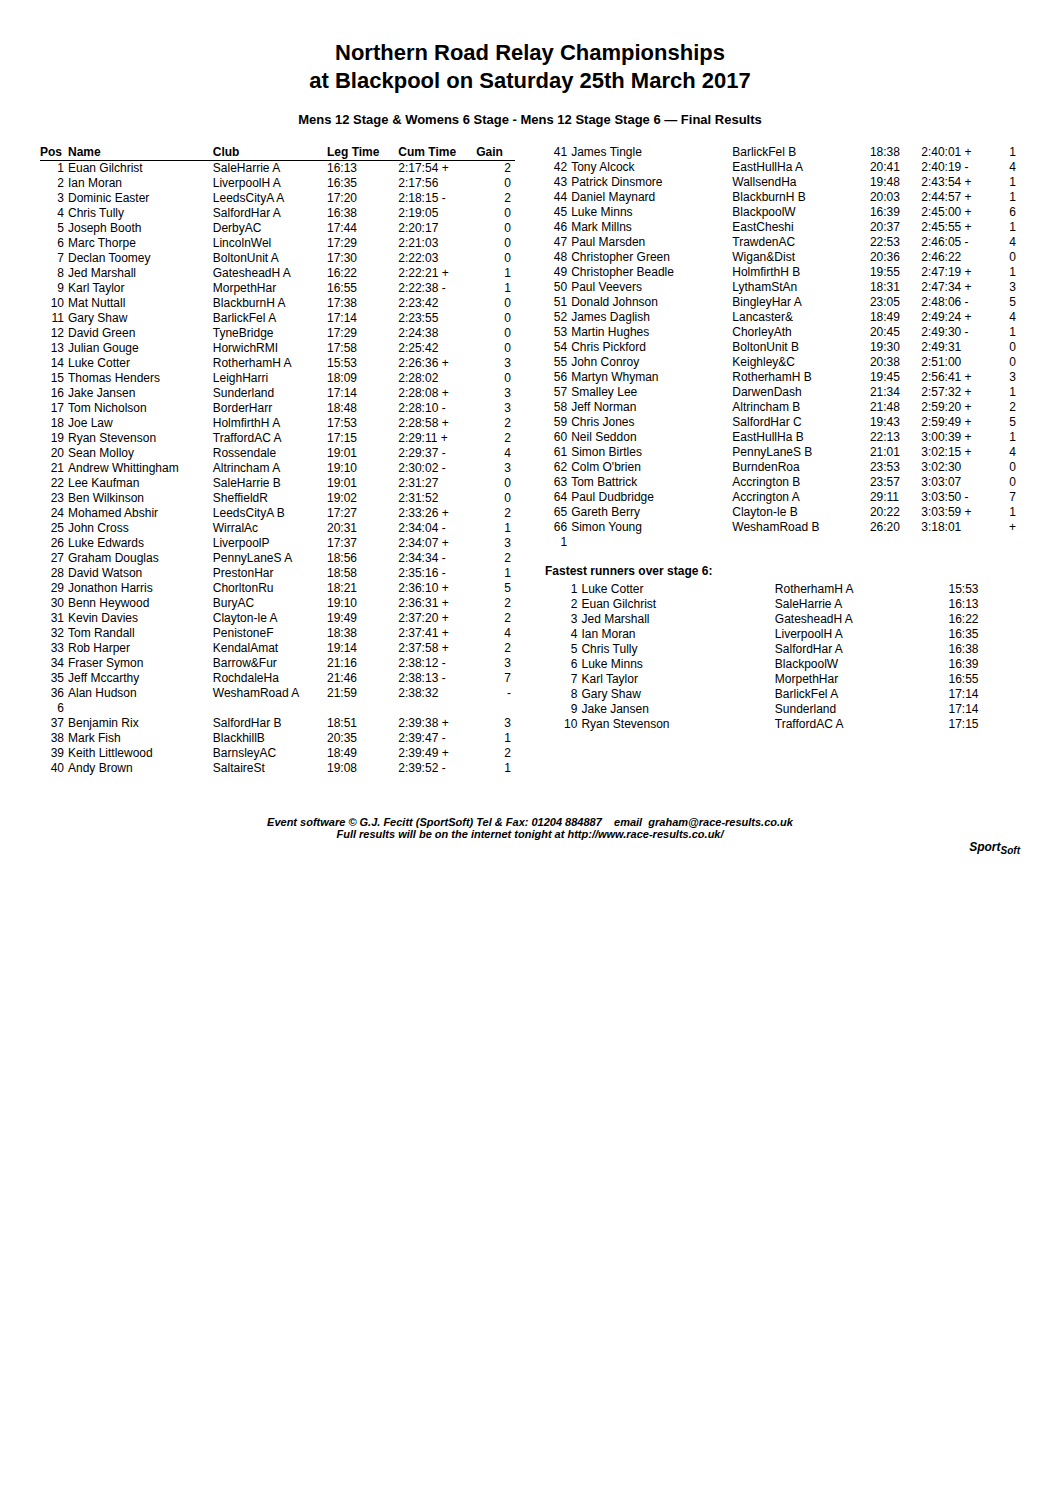Northern Road Relay Championships
at Blackpool on Saturday 25th March 2017
Mens 12 Stage & Womens 6 Stage - Mens 12 Stage Stage 6 — Final Results
| Pos | Name | Club | Leg Time | Cum Time | Gain |
| --- | --- | --- | --- | --- | --- |
| 1 | Euan Gilchrist | SaleHarrie A | 16:13 | 2:17:54 + | 2 |
| 2 | Ian Moran | LiverpoolH A | 16:35 | 2:17:56 | 0 |
| 3 | Dominic Easter | LeedsCityA A | 17:20 | 2:18:15 - | 2 |
| 4 | Chris Tully | SalfordHar A | 16:38 | 2:19:05 | 0 |
| 5 | Joseph Booth | DerbyAC | 17:44 | 2:20:17 | 0 |
| 6 | Marc Thorpe | LincolnWel | 17:29 | 2:21:03 | 0 |
| 7 | Declan Toomey | BoltonUnit A | 17:30 | 2:22:03 | 0 |
| 8 | Jed Marshall | GatesheadH A | 16:22 | 2:22:21 + | 1 |
| 9 | Karl Taylor | MorpethHar | 16:55 | 2:22:38 - | 1 |
| 10 | Mat Nuttall | BlackburnH A | 17:38 | 2:23:42 | 0 |
| 11 | Gary Shaw | BarlickFel A | 17:14 | 2:23:55 | 0 |
| 12 | David Green | TyneBridge | 17:29 | 2:24:38 | 0 |
| 13 | Julian Gouge | HorwichRMI | 17:58 | 2:25:42 | 0 |
| 14 | Luke Cotter | RotherhamH A | 15:53 | 2:26:36 + | 3 |
| 15 | Thomas Henders | LeighHarri | 18:09 | 2:28:02 | 0 |
| 16 | Jake Jansen | Sunderland | 17:14 | 2:28:08 + | 3 |
| 17 | Tom Nicholson | BorderHarr | 18:48 | 2:28:10 - | 3 |
| 18 | Joe Law | HolmfirthH A | 17:53 | 2:28:58 + | 2 |
| 19 | Ryan Stevenson | TraffordAC A | 17:15 | 2:29:11 + | 2 |
| 20 | Sean Molloy | Rossendale | 19:01 | 2:29:37 - | 4 |
| 21 | Andrew Whittingham | Altrincham A | 19:10 | 2:30:02 - | 3 |
| 22 | Lee Kaufman | SaleHarrie B | 19:01 | 2:31:27 | 0 |
| 23 | Ben Wilkinson | SheffieldR | 19:02 | 2:31:52 | 0 |
| 24 | Mohamed Abshir | LeedsCityA B | 17:27 | 2:33:26 + | 2 |
| 25 | John Cross | WirralAc | 20:31 | 2:34:04 - | 1 |
| 26 | Luke Edwards | LiverpoolP | 17:37 | 2:34:07 + | 3 |
| 27 | Graham Douglas | PennyLaneS A | 18:56 | 2:34:34 - | 2 |
| 28 | David Watson | PrestonHar | 18:58 | 2:35:16 - | 1 |
| 29 | Jonathon Harris | ChorltonRu | 18:21 | 2:36:10 + | 5 |
| 30 | Benn Heywood | BuryAC | 19:10 | 2:36:31 + | 2 |
| 31 | Kevin Davies | Clayton-le A | 19:49 | 2:37:20 + | 2 |
| 32 | Tom Randall | PenistoneF | 18:38 | 2:37:41 + | 4 |
| 33 | Rob Harper | KendalAmat | 19:14 | 2:37:58 + | 2 |
| 34 | Fraser Symon | Barrow&Fur | 21:16 | 2:38:12 - | 3 |
| 35 | Jeff Mccarthy | RochdaleHa | 21:46 | 2:38:13 - | 7 |
| 36 | Alan Hudson | WeshamRoad A | 21:59 | 2:38:32 | - |
| 6 | | | | | |
| 37 | Benjamin Rix | SalfordHar B | 18:51 | 2:39:38 + | 3 |
| 38 | Mark Fish | BlackhillB | 20:35 | 2:39:47 - | 1 |
| 39 | Keith Littlewood | BarnsleyAC | 18:49 | 2:39:49 + | 2 |
| 40 | Andy Brown | SaltaireSt | 19:08 | 2:39:52 - | 1 |
| 41 | James Tingle | BarlickFel B | 18:38 | 2:40:01 + | 1 |
| 42 | Tony Alcock | EastHullHa A | 20:41 | 2:40:19 - | 4 |
| 43 | Patrick Dinsmore | WallsendHa | 19:48 | 2:43:54 + | 1 |
| 44 | Daniel Maynard | BlackburnH B | 20:03 | 2:44:57 + | 1 |
| 45 | Luke Minns | BlackpoolW | 16:39 | 2:45:00 + | 6 |
| 46 | Mark Millns | EastCheshi | 20:37 | 2:45:55 + | 1 |
| 47 | Paul Marsden | TrawdenAC | 22:53 | 2:46:05 - | 4 |
| 48 | Christopher Green | Wigan&Dist | 20:36 | 2:46:22 | 0 |
| 49 | Christopher Beadle | HolmfirthH B | 19:55 | 2:47:19 + | 1 |
| 50 | Paul Veevers | LythamStAn | 18:31 | 2:47:34 + | 3 |
| 51 | Donald Johnson | BingleyHar A | 23:05 | 2:48:06 - | 5 |
| 52 | James Daglish | Lancaster& | 18:49 | 2:49:24 + | 4 |
| 53 | Martin Hughes | ChorleyAth | 20:45 | 2:49:30 - | 1 |
| 54 | Chris Pickford | BoltonUnit B | 19:30 | 2:49:31 | 0 |
| 55 | John Conroy | Keighley&C | 20:38 | 2:51:00 | 0 |
| 56 | Martyn Whyman | RotherhamH B | 19:45 | 2:56:41 + | 3 |
| 57 | Smalley Lee | DarwenDash | 21:34 | 2:57:32 + | 1 |
| 58 | Jeff Norman | Altrincham B | 21:48 | 2:59:20 + | 2 |
| 59 | Chris Jones | SalfordHar C | 19:43 | 2:59:49 + | 5 |
| 60 | Neil Seddon | EastHullHa B | 22:13 | 3:00:39 + | 1 |
| 61 | Simon Birtles | PennyLaneS B | 21:01 | 3:02:15 + | 4 |
| 62 | Colm O'brien | BurndenRoa | 23:53 | 3:02:30 | 0 |
| 63 | Tom Battrick | Accrington B | 23:57 | 3:03:07 | 0 |
| 64 | Paul Dudbridge | Accrington A | 29:11 | 3:03:50 - | 7 |
| 65 | Gareth Berry | Clayton-le B | 20:22 | 3:03:59 + | 1 |
| 66 | Simon Young | WeshamRoad B | 26:20 | 3:18:01 | + |
| 1 | | | | | |
Fastest runners over stage 6:
| 1 | Luke Cotter | RotherhamH A | 15:53 |
| 2 | Euan Gilchrist | SaleHarrie A | 16:13 |
| 3 | Jed Marshall | GatesheadH A | 16:22 |
| 4 | Ian Moran | LiverpoolH A | 16:35 |
| 5 | Chris Tully | SalfordHar A | 16:38 |
| 6 | Luke Minns | BlackpoolW | 16:39 |
| 7 | Karl Taylor | MorpethHar | 16:55 |
| 8 | Gary Shaw | BarlickFel A | 17:14 |
| 9 | Jake Jansen | Sunderland | 17:14 |
| 10 | Ryan Stevenson | TraffordAC A | 17:15 |
Event software © G.J. Fecitt (SportSoft) Tel & Fax: 01204 884887 email graham@race-results.co.uk
Full results will be on the internet tonight at http://www.race-results.co.uk/
SportSoft